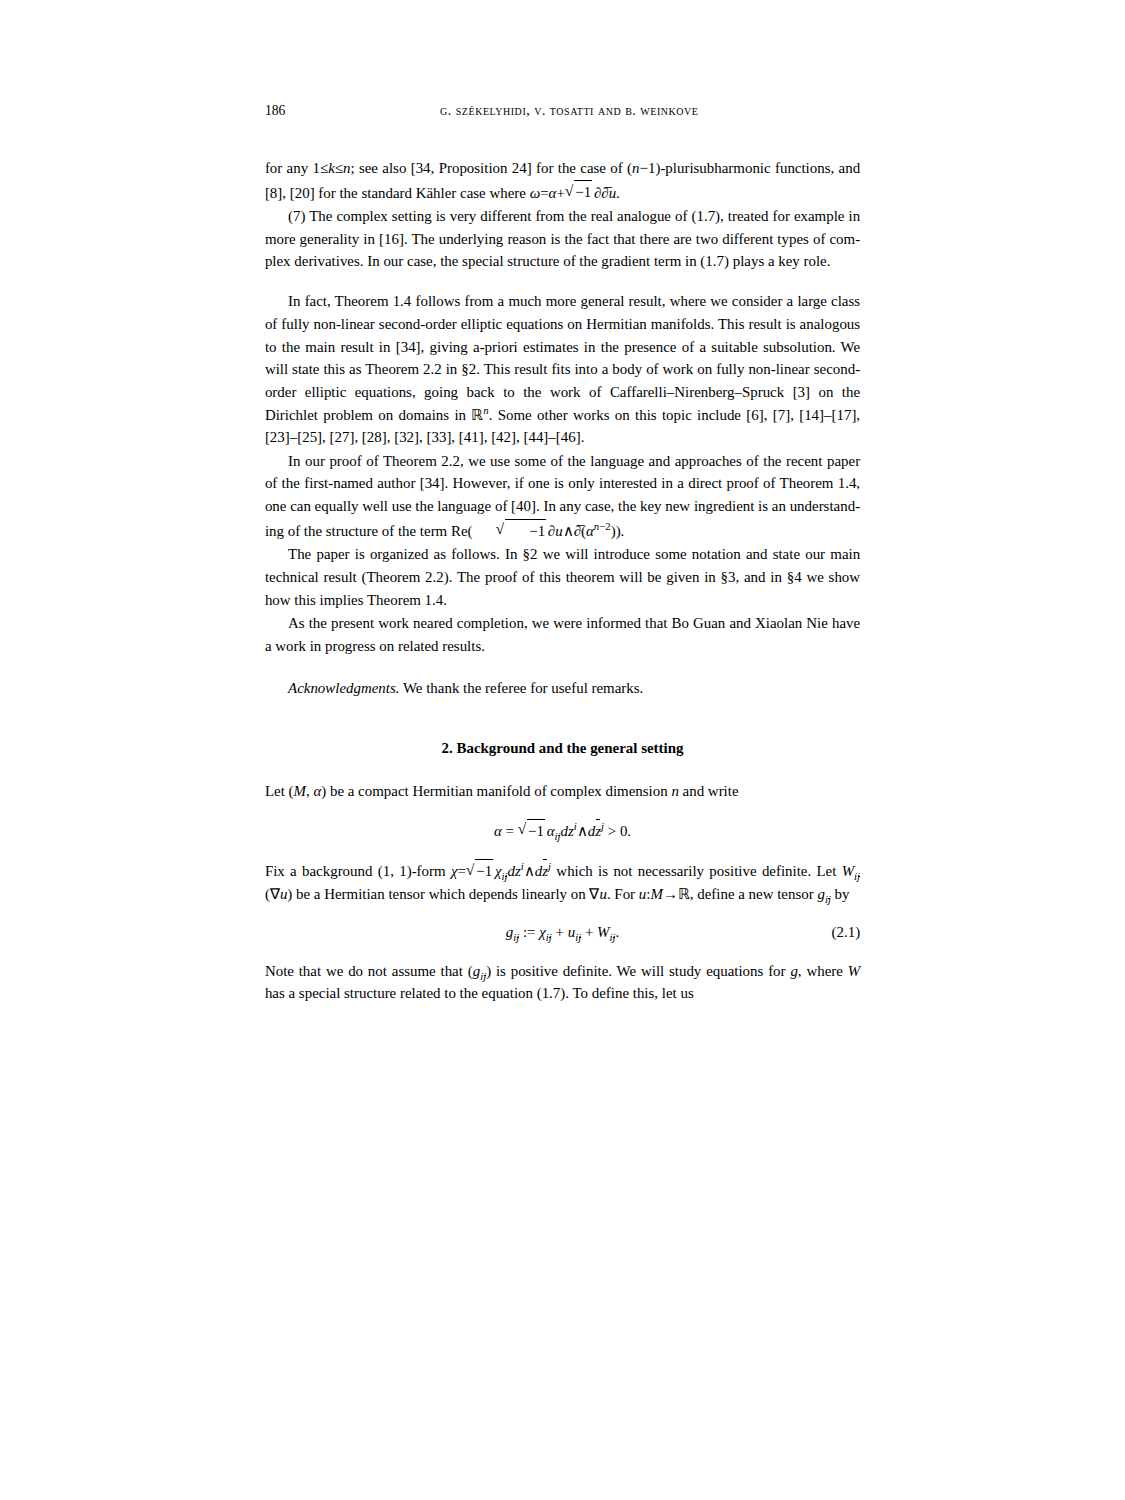186 g. székelyhidi, v. tosatti and b. weinkove
for any 1≤k≤n; see also [34, Proposition 24] for the case of (n−1)-plurisubharmonic functions, and [8], [20] for the standard Kähler case where ω=α+−1∂∂̅u.
(7) The complex setting is very different from the real analogue of (1.7), treated for example in more generality in [16]. The underlying reason is the fact that there are two different types of complex derivatives. In our case, the special structure of the gradient term in (1.7) plays a key role.
In fact, Theorem 1.4 follows from a much more general result, where we consider a large class of fully non-linear second-order elliptic equations on Hermitian manifolds. This result is analogous to the main result in [34], giving a-priori estimates in the presence of a suitable subsolution. We will state this as Theorem 2.2 in §2. This result fits into a body of work on fully non-linear second-order elliptic equations, going back to the work of Caffarelli–Nirenberg–Spruck [3] on the Dirichlet problem on domains in ℝn. Some other works on this topic include [6], [7], [14]–[17], [23]–[25], [27], [28], [32], [33], [41], [42], [44]–[46].
In our proof of Theorem 2.2, we use some of the language and approaches of the recent paper of the first-named author [34]. However, if one is only interested in a direct proof of Theorem 1.4, one can equally well use the language of [40]. In any case, the key new ingredient is an understanding of the structure of the term Re(−1∂u∧∂̅(αn−2)).
The paper is organized as follows. In §2 we will introduce some notation and state our main technical result (Theorem 2.2). The proof of this theorem will be given in §3, and in §4 we show how this implies Theorem 1.4.
As the present work neared completion, we were informed that Bo Guan and Xiaolan Nie have a work in progress on related results.
Acknowledgments. We thank the referee for useful remarks.
2. Background and the general setting
Let (M, α) be a compact Hermitian manifold of complex dimension n and write
α = −1 αijdzi∧dzj > 0.
Fix a background (1, 1)-form χ=−1 χijdzi∧dzj which is not necessarily positive definite. Let Wij(∇u) be a Hermitian tensor which depends linearly on ∇u. For u:M→ℝ, define a new tensor gij by
gij := χij + uij + Wij. (2.1)
Note that we do not assume that (gij) is positive definite. We will study equations for g, where W has a special structure related to the equation (1.7). To define this, let us